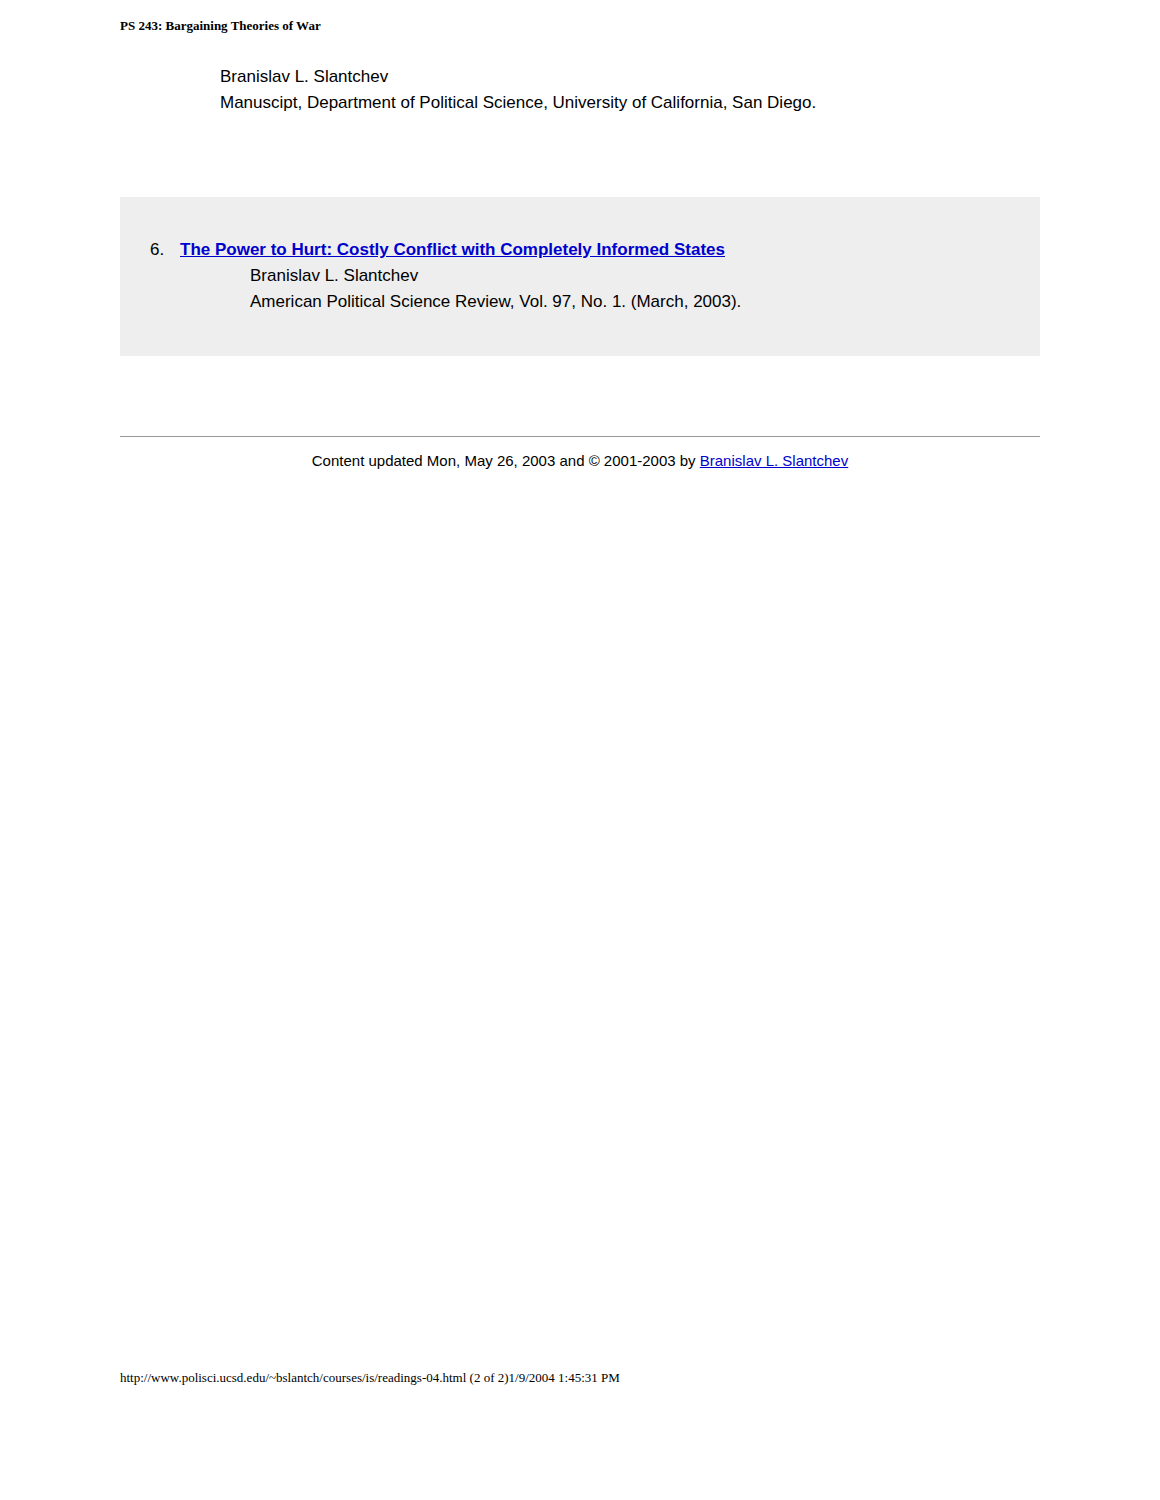PS 243: Bargaining Theories of War
Branislav L. Slantchev
Manuscipt, Department of Political Science, University of California, San Diego.
6. The Power to Hurt: Costly Conflict with Completely Informed States
Branislav L. Slantchev
American Political Science Review, Vol. 97, No. 1. (March, 2003).
Content updated Mon, May 26, 2003 and © 2001-2003 by Branislav L. Slantchev
http://www.polisci.ucsd.edu/~bslantch/courses/is/readings-04.html (2 of 2)1/9/2004 1:45:31 PM